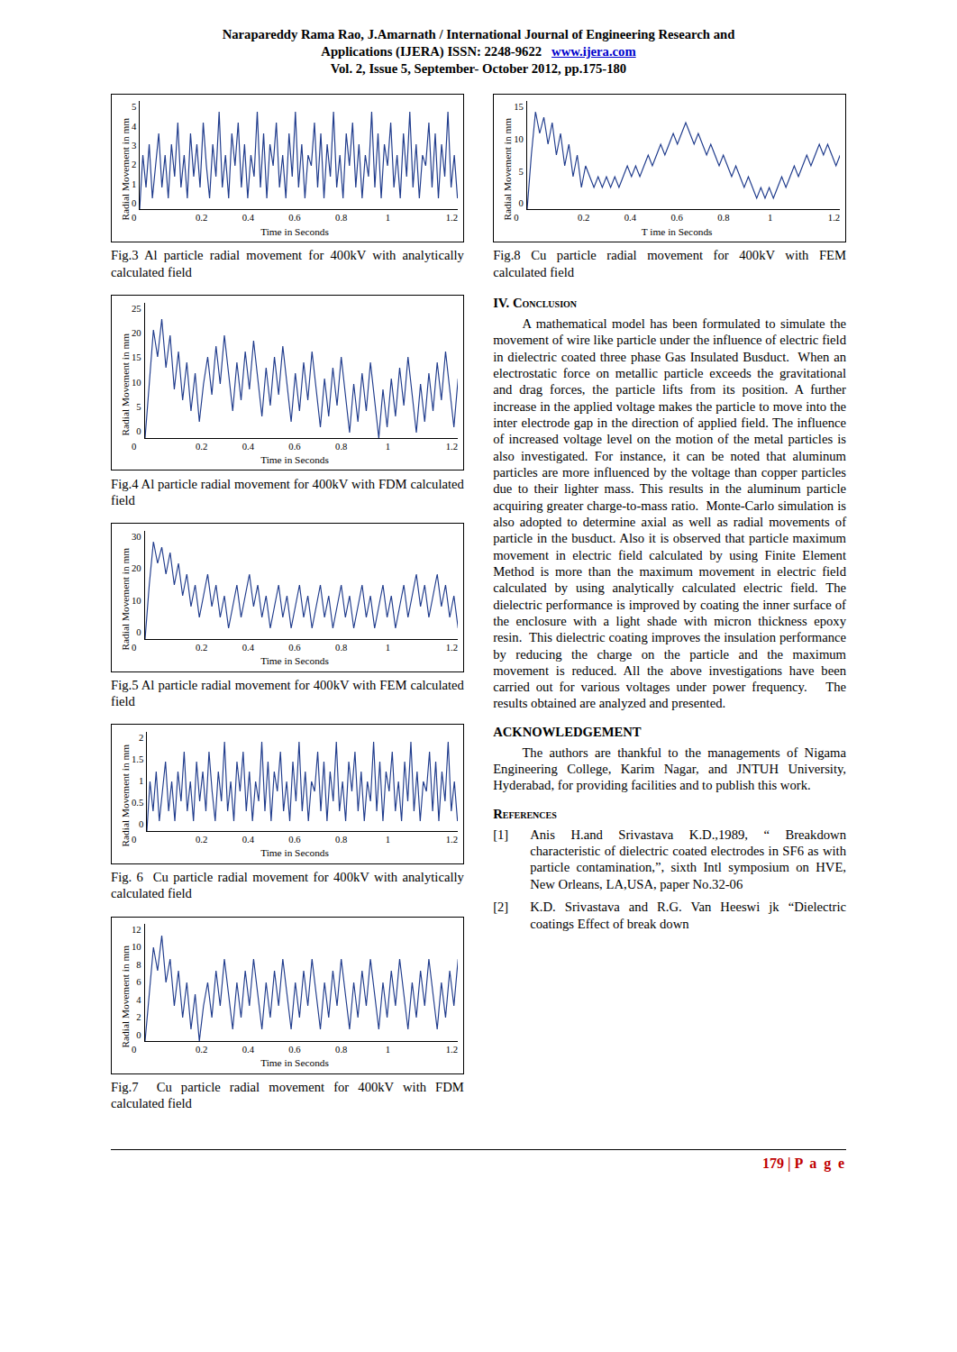Narapareddy Rama Rao, J.Amarnath / International Journal of Engineering Research and
Applications (IJERA) ISSN: 2248-9622 www.ijera.com
Vol. 2, Issue 5, September- October 2012, pp.175-180
Radial Movement in mm
543210
00.20.40.60.811.2
Time in Seconds
Fig.3 Al particle radial movement for 400kV with analytically calculated field
Radial Movement in mm
2520151050
00.20.40.60.811.2
Time in Seconds
Fig.4 Al particle radial movement for 400kV with FDM calculated field
Radial Movement in mm
3020100
00.20.40.60.811.2
Time in Seconds
Fig.5 Al particle radial movement for 400kV with FEM calculated field
Radial Movement in mm
21.510.50
00.20.40.60.811.2
Time in Seconds
Fig. 6 Cu particle radial movement for 400kV with analytically calculated field
Radial Movement in mm
121086420
00.20.40.60.811.2
Time in Seconds
Fig.7 Cu particle radial movement for 400kV with FDM calculated field
Radial Movement in mm
151050
00.20.40.60.811.2
T ime in Seconds
Fig.8 Cu particle radial movement for 400kV with FEM calculated field
IV. Conclusion
A mathematical model has been formulated to simulate the movement of wire like particle under the influence of electric field in dielectric coated three phase Gas Insulated Busduct. When an electrostatic force on metallic particle exceeds the gravitational and drag forces, the particle lifts from its position. A further increase in the applied voltage makes the particle to move into the inter electrode gap in the direction of applied field. The influence of increased voltage level on the motion of the metal particles is also investigated. For instance, it can be noted that aluminum particles are more influenced by the voltage than copper particles due to their lighter mass. This results in the aluminum particle acquiring greater charge-to-mass ratio. Monte-Carlo simulation is also adopted to determine axial as well as radial movements of particle in the busduct. Also it is observed that particle maximum movement in electric field calculated by using Finite Element Method is more than the maximum movement in electric field calculated by using analytically calculated electric field. The dielectric performance is improved by coating the inner surface of the enclosure with a light shade with micron thickness epoxy resin. This dielectric coating improves the insulation performance by reducing the charge on the particle and the maximum movement is reduced. All the above investigations have been carried out for various voltages under power frequency. The results obtained are analyzed and presented.
ACKNOWLEDGEMENT
The authors are thankful to the managements of Nigama Engineering College, Karim Nagar, and JNTUH University, Hyderabad, for providing facilities and to publish this work.
References
[1] Anis H.and Srivastava K.D.,1989, “ Breakdown characteristic of dielectric coated electrodes in SF6 as with particle contamination,”, sixth Intl symposium on HVE, New Orleans, LA,USA, paper No.32-06
[2] K.D. Srivastava and R.G. Van Heeswi jk “Dielectric coatings Effect of break down
179 | P a g e